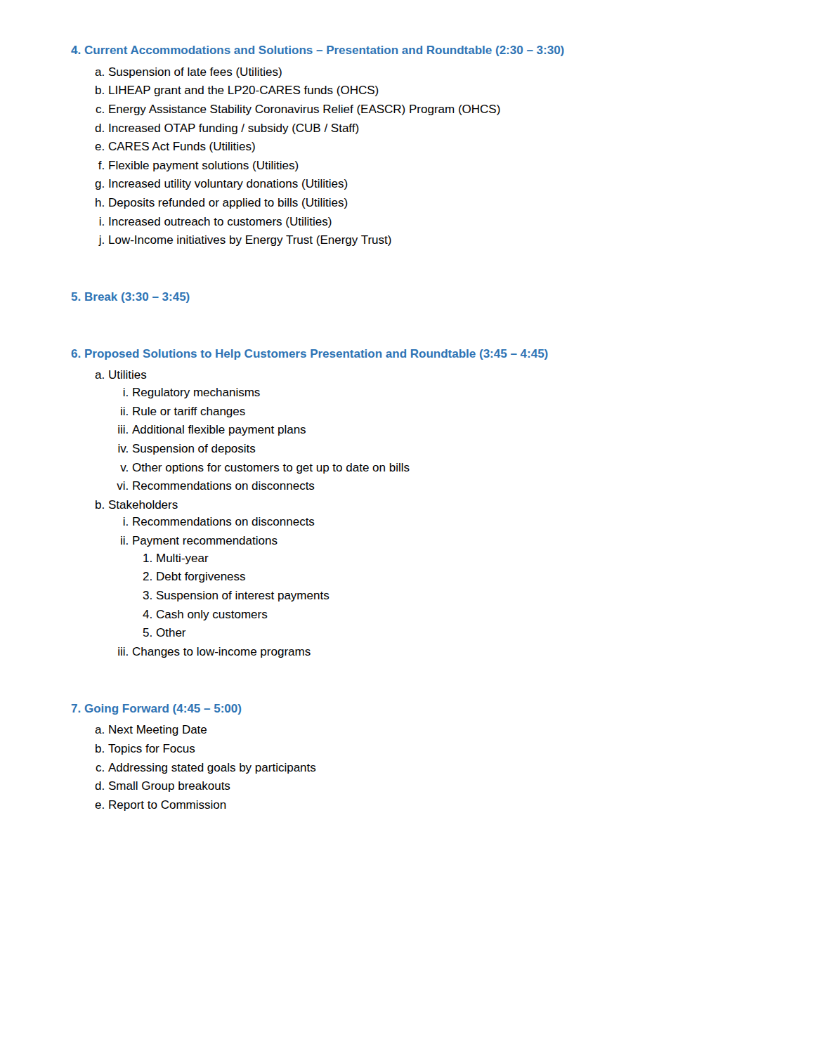Current Accommodations and Solutions – Presentation and Roundtable (2:30 – 3:30)
Suspension of late fees (Utilities)
LIHEAP grant and the LP20-CARES funds (OHCS)
Energy Assistance Stability Coronavirus Relief (EASCR) Program (OHCS)
Increased OTAP funding / subsidy (CUB / Staff)
CARES Act Funds (Utilities)
Flexible payment solutions (Utilities)
Increased utility voluntary donations (Utilities)
Deposits refunded or applied to bills (Utilities)
Increased outreach to customers (Utilities)
Low-Income initiatives by Energy Trust (Energy Trust)
Break (3:30 – 3:45)
Proposed Solutions to Help Customers Presentation and Roundtable (3:45 – 4:45)
Utilities
Regulatory mechanisms
Rule or tariff changes
Additional flexible payment plans
Suspension of deposits
Other options for customers to get up to date on bills
Recommendations on disconnects
Stakeholders
Recommendations on disconnects
Payment recommendations
Multi-year
Debt forgiveness
Suspension of interest payments
Cash only customers
Other
Changes to low-income programs
Going Forward (4:45 – 5:00)
Next Meeting Date
Topics for Focus
Addressing stated goals by participants
Small Group breakouts
Report to Commission